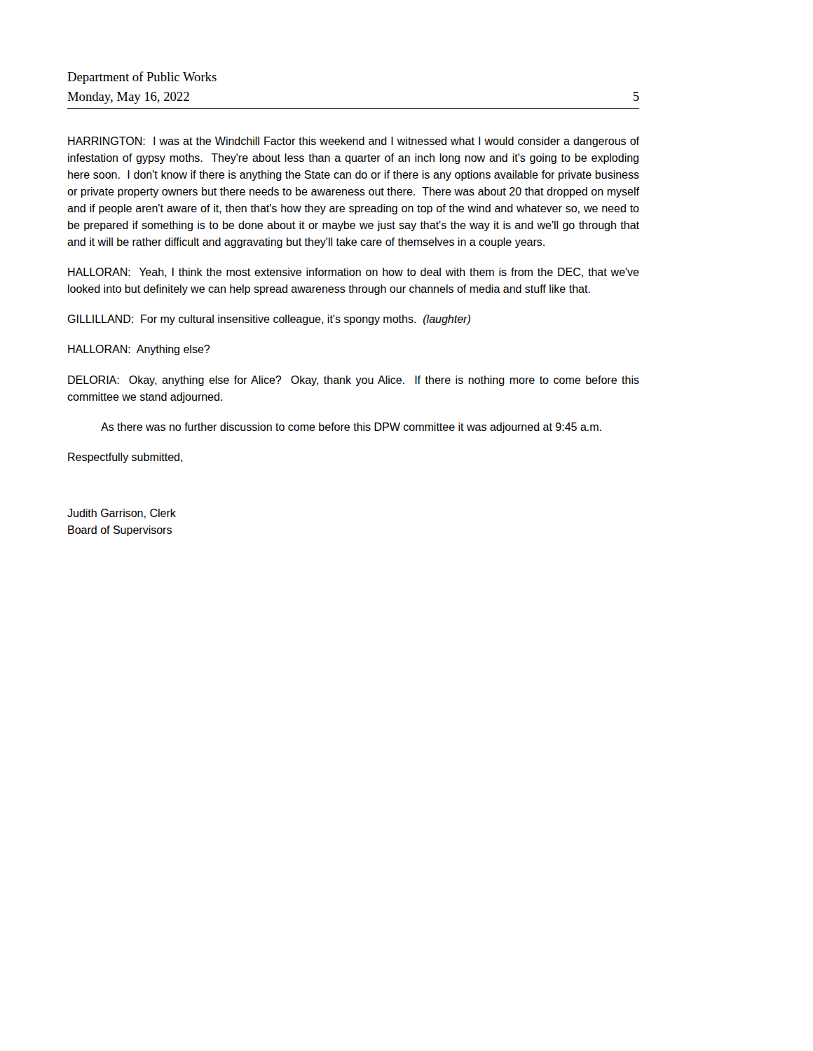Department of Public Works
Monday, May 16, 2022 5
HARRINGTON: I was at the Windchill Factor this weekend and I witnessed what I would consider a dangerous of infestation of gypsy moths. They're about less than a quarter of an inch long now and it's going to be exploding here soon. I don't know if there is anything the State can do or if there is any options available for private business or private property owners but there needs to be awareness out there. There was about 20 that dropped on myself and if people aren't aware of it, then that's how they are spreading on top of the wind and whatever so, we need to be prepared if something is to be done about it or maybe we just say that's the way it is and we'll go through that and it will be rather difficult and aggravating but they'll take care of themselves in a couple years.
HALLORAN: Yeah, I think the most extensive information on how to deal with them is from the DEC, that we've looked into but definitely we can help spread awareness through our channels of media and stuff like that.
GILLILLAND: For my cultural insensitive colleague, it's spongy moths. (laughter)
HALLORAN: Anything else?
DELORIA: Okay, anything else for Alice? Okay, thank you Alice. If there is nothing more to come before this committee we stand adjourned.
As there was no further discussion to come before this DPW committee it was adjourned at 9:45 a.m.
Respectfully submitted,
Judith Garrison, Clerk
Board of Supervisors